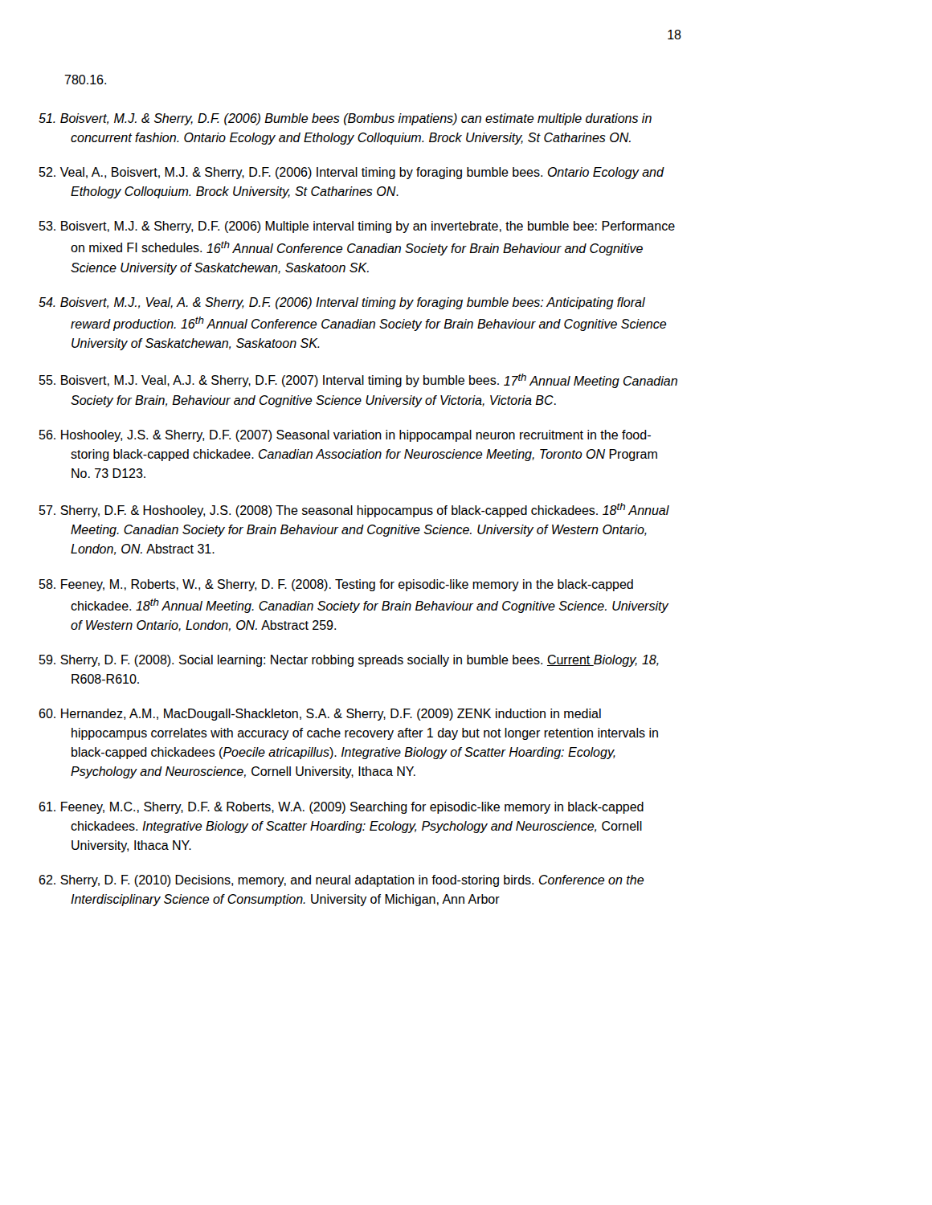18
780.16.
51. Boisvert, M.J. & Sherry, D.F. (2006) Bumble bees (Bombus impatiens) can estimate multiple durations in concurrent fashion. Ontario Ecology and Ethology Colloquium. Brock University, St Catharines ON.
52. Veal, A., Boisvert, M.J. & Sherry, D.F. (2006) Interval timing by foraging bumble bees. Ontario Ecology and Ethology Colloquium. Brock University, St Catharines ON.
53. Boisvert, M.J. & Sherry, D.F. (2006) Multiple interval timing by an invertebrate, the bumble bee: Performance on mixed FI schedules. 16th Annual Conference Canadian Society for Brain Behaviour and Cognitive Science University of Saskatchewan, Saskatoon SK.
54. Boisvert, M.J., Veal, A. & Sherry, D.F. (2006) Interval timing by foraging bumble bees: Anticipating floral reward production. 16th Annual Conference Canadian Society for Brain Behaviour and Cognitive Science University of Saskatchewan, Saskatoon SK.
55. Boisvert, M.J. Veal, A.J. & Sherry, D.F. (2007) Interval timing by bumble bees. 17th Annual Meeting Canadian Society for Brain, Behaviour and Cognitive Science University of Victoria, Victoria BC.
56. Hoshooley, J.S. & Sherry, D.F. (2007) Seasonal variation in hippocampal neuron recruitment in the food-storing black-capped chickadee. Canadian Association for Neuroscience Meeting, Toronto ON Program No. 73 D123.
57. Sherry, D.F. & Hoshooley, J.S. (2008) The seasonal hippocampus of black-capped chickadees. 18th Annual Meeting. Canadian Society for Brain Behaviour and Cognitive Science. University of Western Ontario, London, ON. Abstract 31.
58. Feeney, M., Roberts, W., & Sherry, D. F. (2008). Testing for episodic-like memory in the black-capped chickadee. 18th Annual Meeting. Canadian Society for Brain Behaviour and Cognitive Science. University of Western Ontario, London, ON. Abstract 259.
59. Sherry, D. F. (2008). Social learning: Nectar robbing spreads socially in bumble bees. Current Biology, 18, R608-R610.
60. Hernandez, A.M., MacDougall-Shackleton, S.A. & Sherry, D.F. (2009) ZENK induction in medial hippocampus correlates with accuracy of cache recovery after 1 day but not longer retention intervals in black-capped chickadees (Poecile atricapillus). Integrative Biology of Scatter Hoarding: Ecology, Psychology and Neuroscience, Cornell University, Ithaca NY.
61. Feeney, M.C., Sherry, D.F. & Roberts, W.A. (2009) Searching for episodic-like memory in black-capped chickadees. Integrative Biology of Scatter Hoarding: Ecology, Psychology and Neuroscience, Cornell University, Ithaca NY.
62. Sherry, D. F. (2010) Decisions, memory, and neural adaptation in food-storing birds. Conference on the Interdisciplinary Science of Consumption. University of Michigan, Ann Arbor